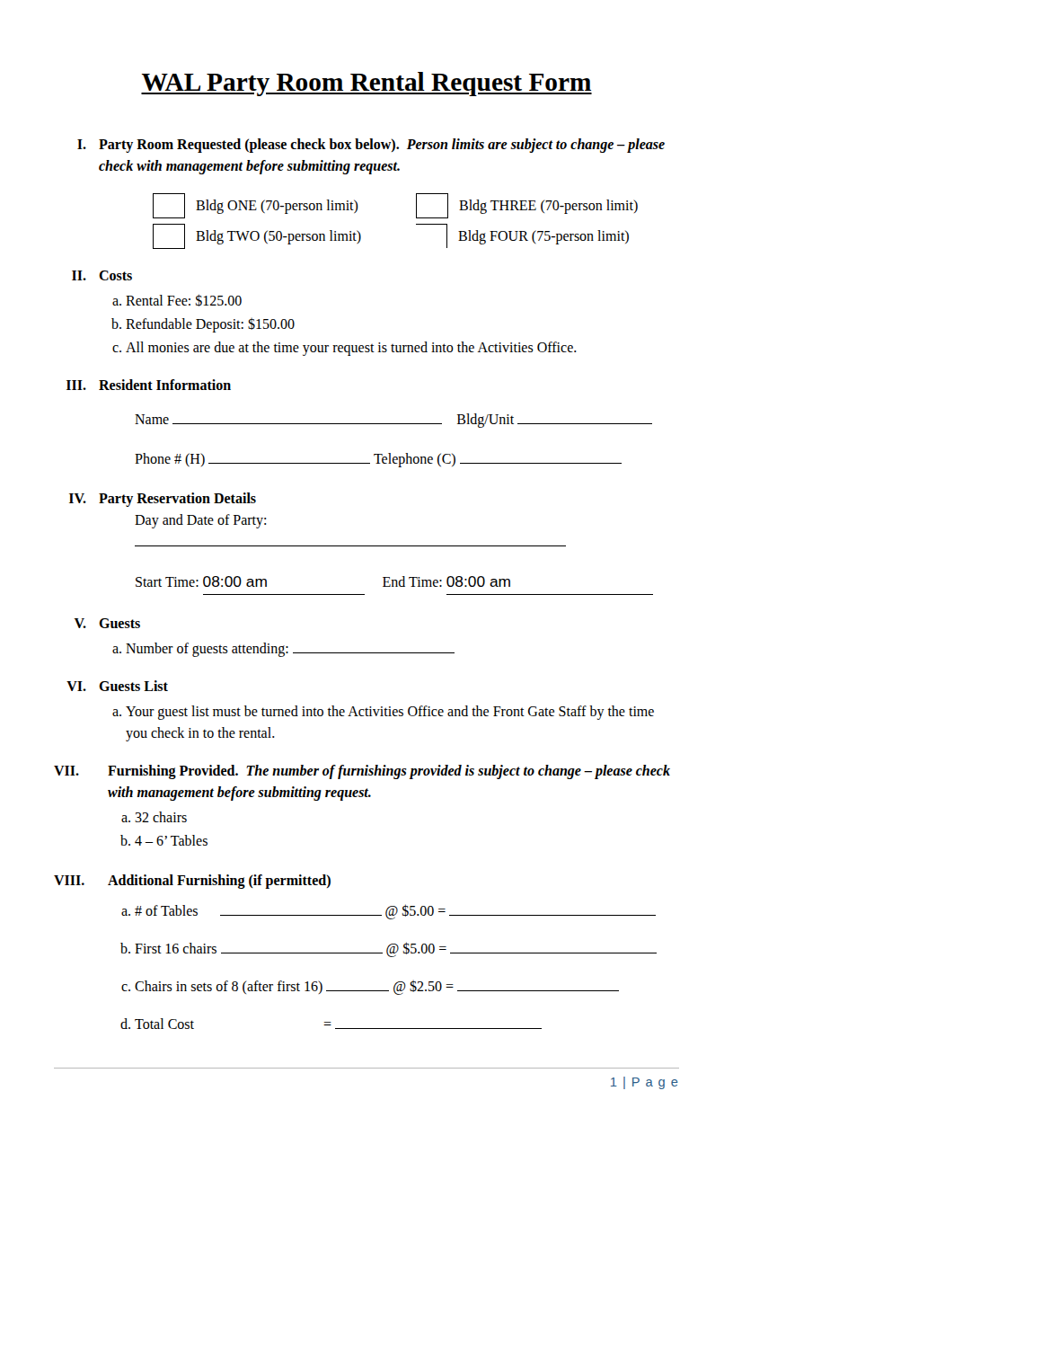WAL Party Room Rental Request Form
Party Room Requested (please check box below). Person limits are subject to change – please check with management before submitting request.
Bldg ONE (70-person limit)
Bldg THREE (70-person limit)
Bldg TWO (50-person limit)
Bldg FOUR (75-person limit)
Costs
Rental Fee: $125.00
Refundable Deposit: $150.00
All monies are due at the time your request is turned into the Activities Office.
Resident Information
Name Bldg/Unit
Phone # (H) Telephone (C)
Party Reservation Details
Day and Date of Party:
Start Time: 08:00 am End Time: 08:00 am
Guests
Number of guests attending:
Guests List
Your guest list must be turned into the Activities Office and the Front Gate Staff by the time you check in to the rental.
VII.
Furnishing Provided. The number of furnishings provided is subject to change – please check with management before submitting request.
32 chairs
4 – 6’ Tables
VIII.
Additional Furnishing (if permitted)
# of Tables @ $5.00 =
First 16 chairs @ $5.00 =
Chairs in sets of 8 (after first 16) @ $2.50 =
Total Cost =
1 | P a g e